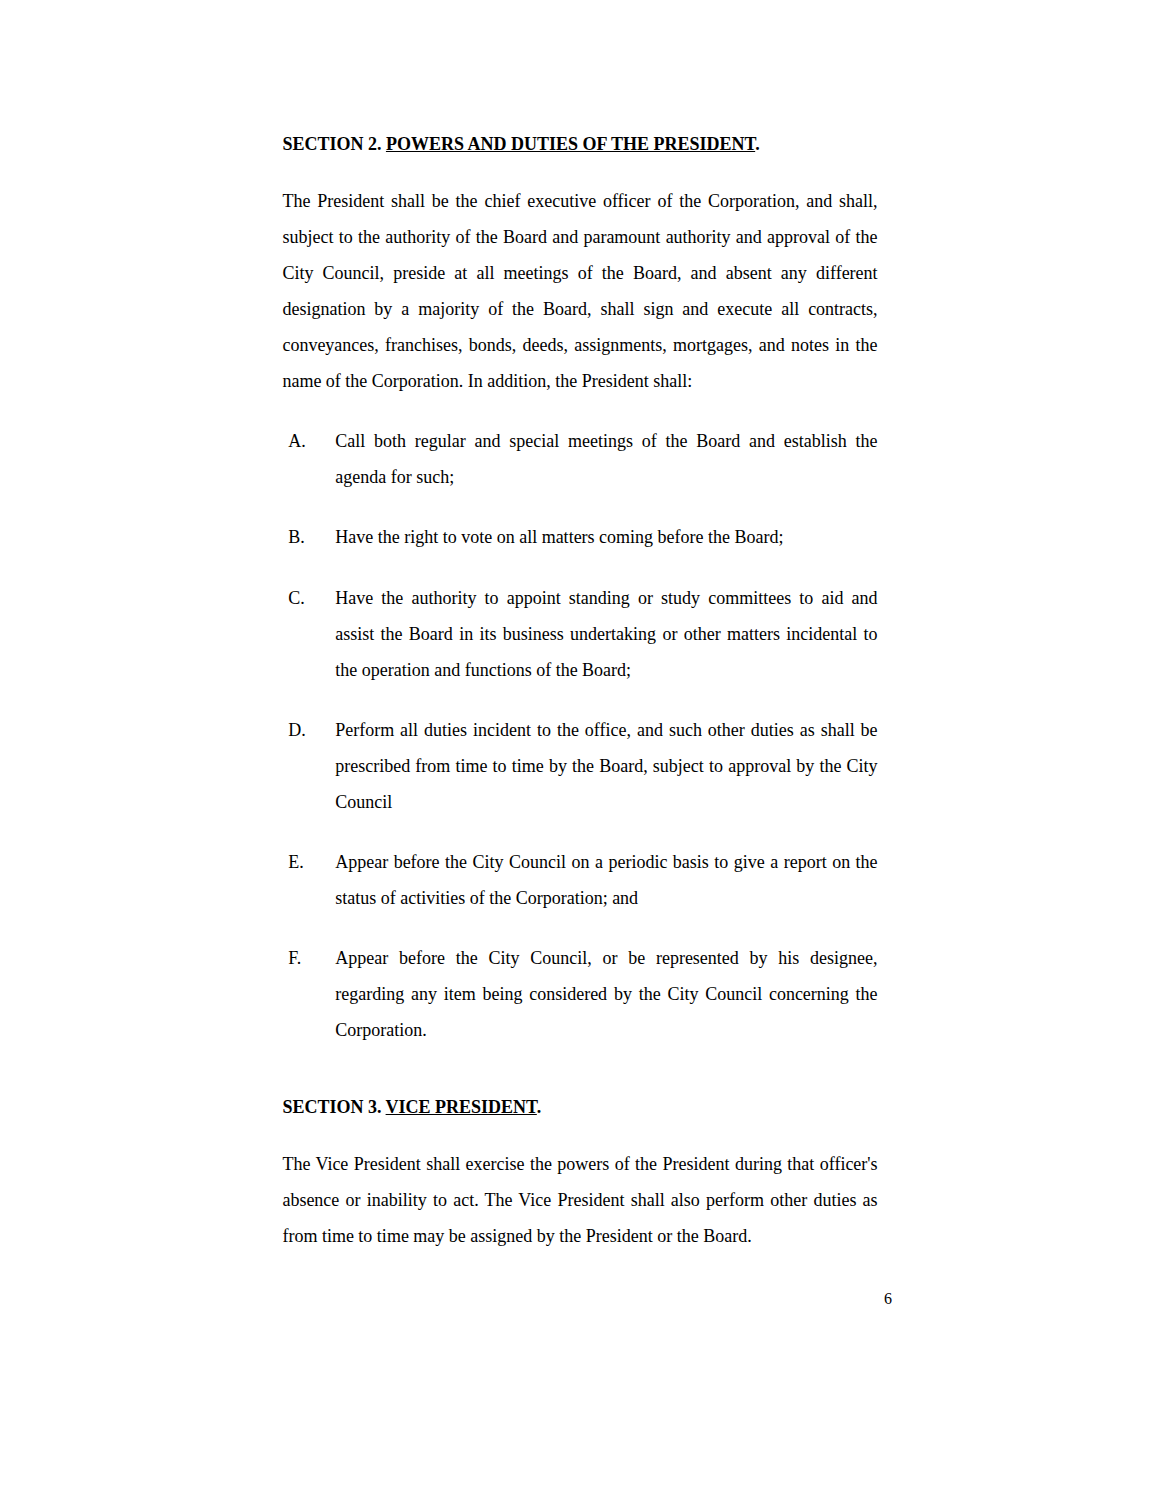SECTION 2. POWERS AND DUTIES OF THE PRESIDENT.
The President shall be the chief executive officer of the Corporation, and shall, subject to the authority of the Board and paramount authority and approval of the City Council, preside at all meetings of the Board, and absent any different designation by a majority of the Board, shall sign and execute all contracts, conveyances, franchises, bonds, deeds, assignments, mortgages, and notes in the name of the Corporation. In addition, the President shall:
Call both regular and special meetings of the Board and establish the agenda for such;
Have the right to vote on all matters coming before the Board;
Have the authority to appoint standing or study committees to aid and assist the Board in its business undertaking or other matters incidental to the operation and functions of the Board;
Perform all duties incident to the office, and such other duties as shall be prescribed from time to time by the Board, subject to approval by the City Council
Appear before the City Council on a periodic basis to give a report on the status of activities of the Corporation; and
Appear before the City Council, or be represented by his designee, regarding any item being considered by the City Council concerning the Corporation.
SECTION 3. VICE PRESIDENT.
The Vice President shall exercise the powers of the President during that officer's absence or inability to act. The Vice President shall also perform other duties as from time to time may be assigned by the President or the Board.
6